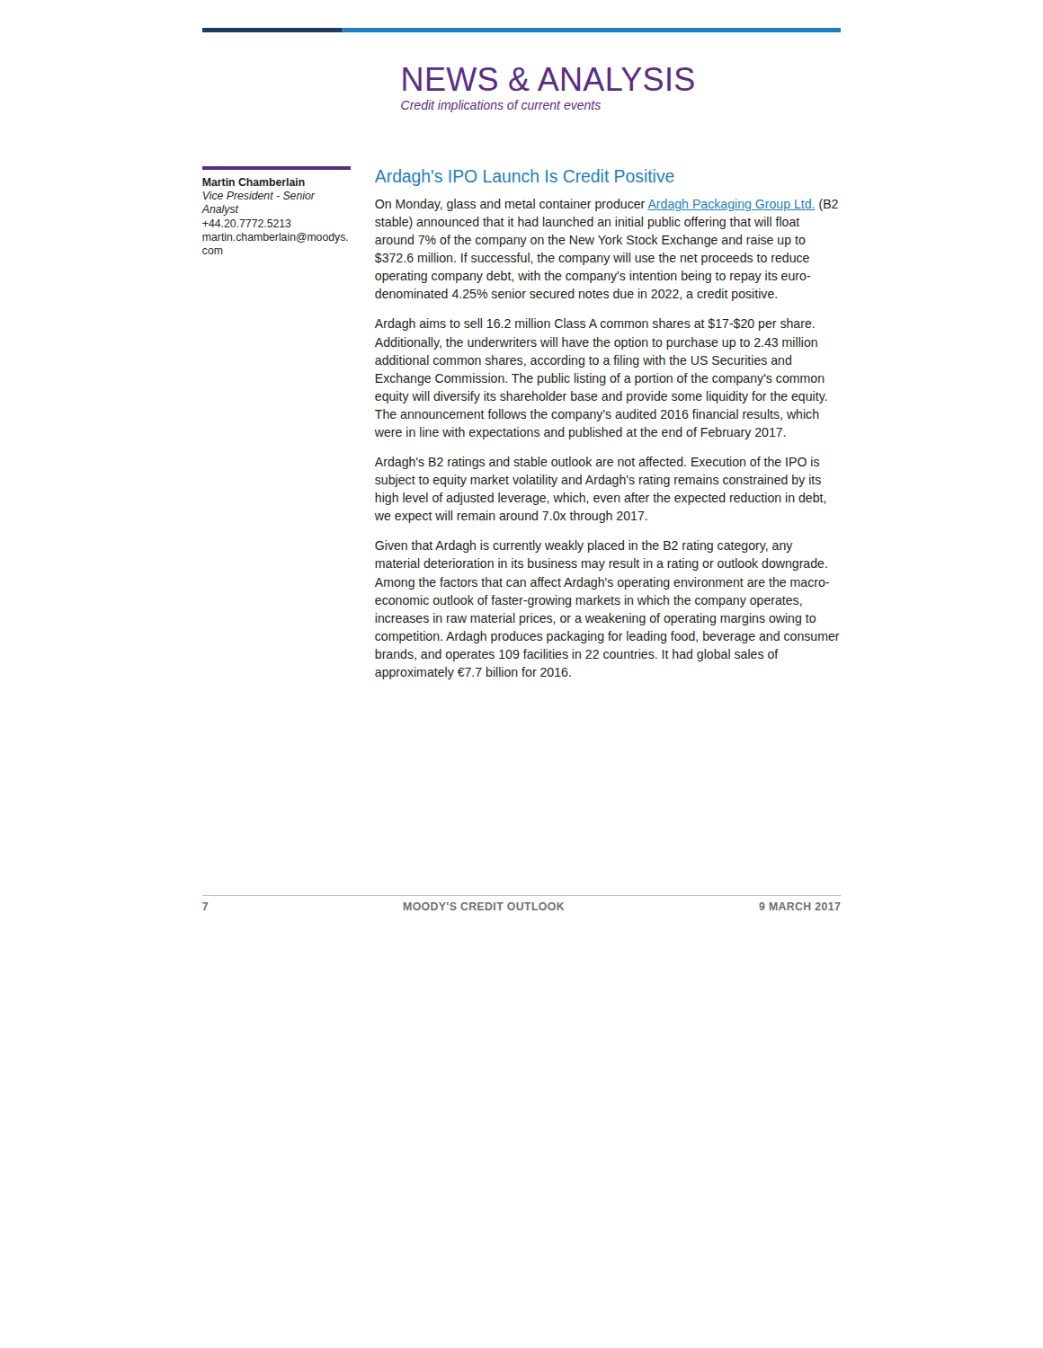NEWS & ANALYSIS
Credit implications of current events
Martin Chamberlain
Vice President - Senior Analyst
+44.20.7772.5213
martin.chamberlain@moodys.com
Ardagh's IPO Launch Is Credit Positive
On Monday, glass and metal container producer Ardagh Packaging Group Ltd. (B2 stable) announced that it had launched an initial public offering that will float around 7% of the company on the New York Stock Exchange and raise up to $372.6 million. If successful, the company will use the net proceeds to reduce operating company debt, with the company's intention being to repay its euro-denominated 4.25% senior secured notes due in 2022, a credit positive.
Ardagh aims to sell 16.2 million Class A common shares at $17-$20 per share. Additionally, the underwriters will have the option to purchase up to 2.43 million additional common shares, according to a filing with the US Securities and Exchange Commission. The public listing of a portion of the company's common equity will diversify its shareholder base and provide some liquidity for the equity. The announcement follows the company's audited 2016 financial results, which were in line with expectations and published at the end of February 2017.
Ardagh's B2 ratings and stable outlook are not affected. Execution of the IPO is subject to equity market volatility and Ardagh's rating remains constrained by its high level of adjusted leverage, which, even after the expected reduction in debt, we expect will remain around 7.0x through 2017.
Given that Ardagh is currently weakly placed in the B2 rating category, any material deterioration in its business may result in a rating or outlook downgrade. Among the factors that can affect Ardagh's operating environment are the macro-economic outlook of faster-growing markets in which the company operates, increases in raw material prices, or a weakening of operating margins owing to competition. Ardagh produces packaging for leading food, beverage and consumer brands, and operates 109 facilities in 22 countries. It had global sales of approximately €7.7 billion for 2016.
7
MOODY'S CREDIT OUTLOOK
9 MARCH 2017